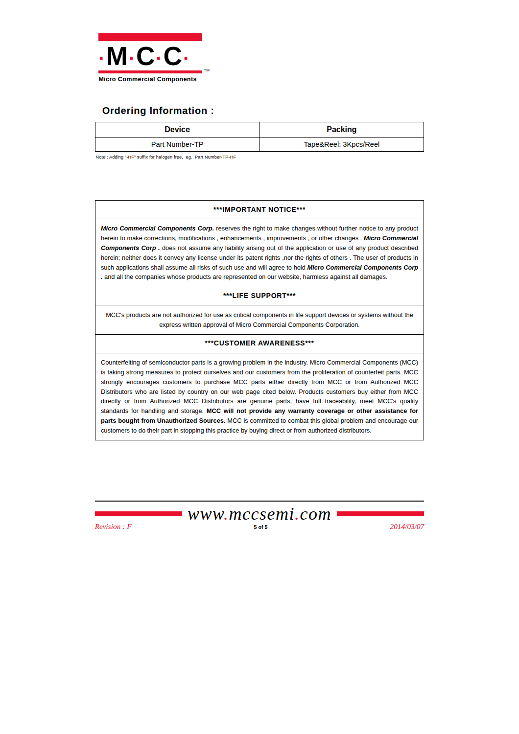·M·C·C·
TM
Micro Commercial Components
Ordering Information :
| Device | Packing |
| --- | --- |
| Part Number-TP | Tape&Reel: 3Kpcs/Reel |
Note : Adding "-HF" suffix for halogen free, eg. Part Number-TP-HF
| ***IMPORTANT NOTICE*** |
| Micro Commercial Components Corp. reserves the right to make changes without further notice to any product herein to make corrections, modifications , enhancements , improvements , or other changes . Micro Commercial Components Corp . does not assume any liability arising out of the application or use of any product described herein; neither does it convey any license under its patent rights ,nor the rights of others . The user of products in such applications shall assume all risks of such use and will agree to hold Micro Commercial Components Corp . and all the companies whose products are represented on our website, harmless against all damages. |
| ***LIFE SUPPORT*** |
| MCC's products are not authorized for use as critical components in life support devices or systems without the express written approval of Micro Commercial Components Corporation. |
| ***CUSTOMER AWARENESS*** |
| Counterfeiting of semiconductor parts is a growing problem in the industry. Micro Commercial Components (MCC) is taking strong measures to protect ourselves and our customers from the proliferation of counterfeit parts. MCC strongly encourages customers to purchase MCC parts either directly from MCC or from Authorized MCC Distributors who are listed by country on our web page cited below. Products customers buy either from MCC directly or from Authorized MCC Distributors are genuine parts, have full traceability, meet MCC's quality standards for handling and storage. MCC will not provide any warranty coverage or other assistance for parts bought from Unauthorized Sources. MCC is committed to combat this global problem and encourage our customers to do their part in stopping this practice by buying direct or from authorized distributors. |
www. mccsemi. com
Revision : F
5 of 5
2014/03/07